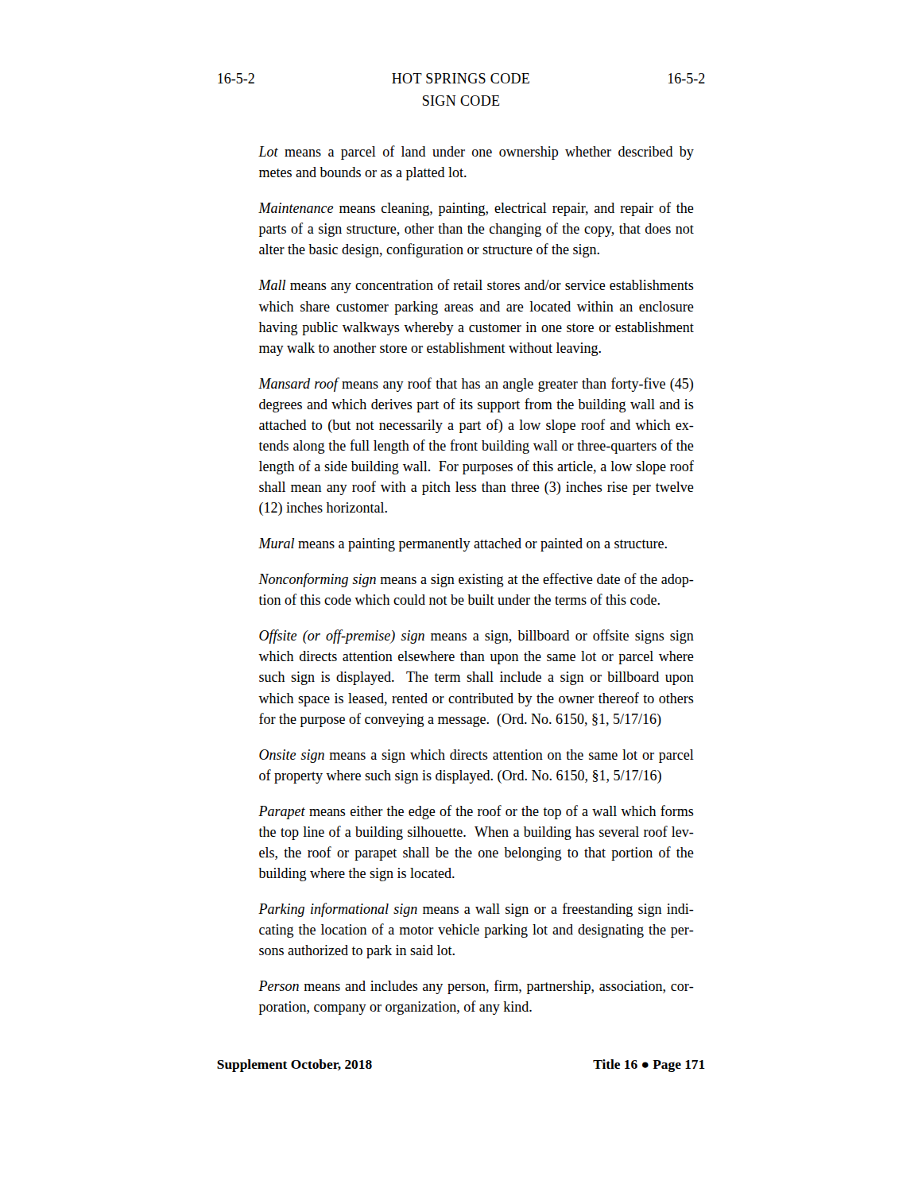16-5-2 HOT SPRINGS CODE 16-5-2
SIGN CODE
Lot means a parcel of land under one ownership whether described by metes and bounds or as a platted lot.
Maintenance means cleaning, painting, electrical repair, and repair of the parts of a sign structure, other than the changing of the copy, that does not alter the basic design, configuration or structure of the sign.
Mall means any concentration of retail stores and/or service establishments which share customer parking areas and are located within an enclosure having public walkways whereby a customer in one store or establishment may walk to another store or establishment without leaving.
Mansard roof means any roof that has an angle greater than forty-five (45) degrees and which derives part of its support from the building wall and is attached to (but not necessarily a part of) a low slope roof and which extends along the full length of the front building wall or three-quarters of the length of a side building wall. For purposes of this article, a low slope roof shall mean any roof with a pitch less than three (3) inches rise per twelve (12) inches horizontal.
Mural means a painting permanently attached or painted on a structure.
Nonconforming sign means a sign existing at the effective date of the adoption of this code which could not be built under the terms of this code.
Offsite (or off-premise) sign means a sign, billboard or offsite signs sign which directs attention elsewhere than upon the same lot or parcel where such sign is displayed. The term shall include a sign or billboard upon which space is leased, rented or contributed by the owner thereof to others for the purpose of conveying a message. (Ord. No. 6150, §1, 5/17/16)
Onsite sign means a sign which directs attention on the same lot or parcel of property where such sign is displayed. (Ord. No. 6150, §1, 5/17/16)
Parapet means either the edge of the roof or the top of a wall which forms the top line of a building silhouette. When a building has several roof levels, the roof or parapet shall be the one belonging to that portion of the building where the sign is located.
Parking informational sign means a wall sign or a freestanding sign indicating the location of a motor vehicle parking lot and designating the persons authorized to park in said lot.
Person means and includes any person, firm, partnership, association, corporation, company or organization, of any kind.
Supplement October, 2018 Title 16 ● Page 171